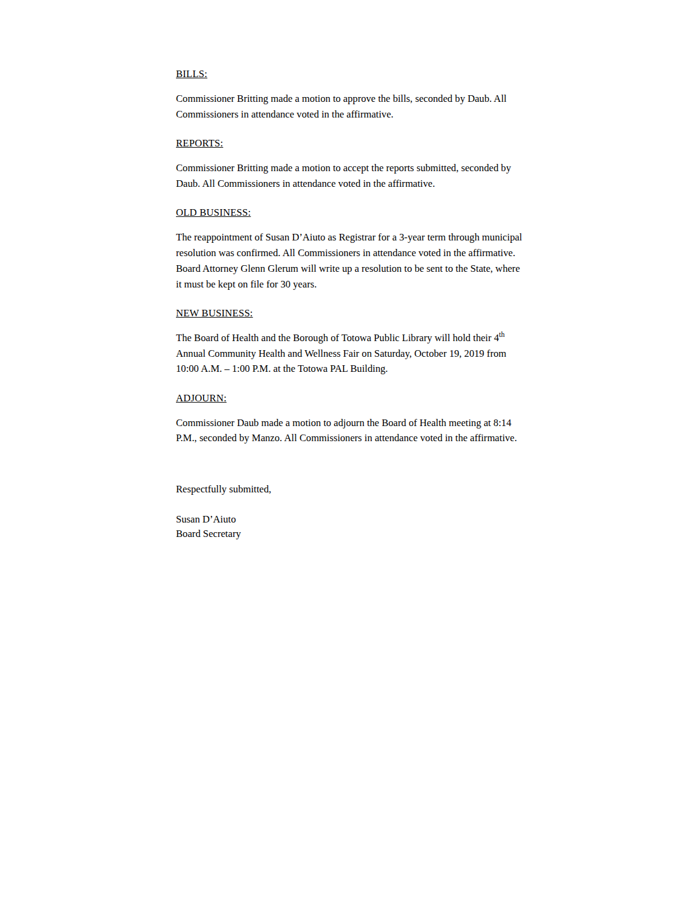BILLS:
Commissioner Britting made a motion to approve the bills, seconded by Daub. All Commissioners in attendance voted in the affirmative.
REPORTS:
Commissioner Britting made a motion to accept the reports submitted, seconded by Daub. All Commissioners in attendance voted in the affirmative.
OLD BUSINESS:
The reappointment of Susan D’Aiuto as Registrar for a 3-year term through municipal resolution was confirmed. All Commissioners in attendance voted in the affirmative. Board Attorney Glenn Glerum will write up a resolution to be sent to the State, where it must be kept on file for 30 years.
NEW BUSINESS:
The Board of Health and the Borough of Totowa Public Library will hold their 4th Annual Community Health and Wellness Fair on Saturday, October 19, 2019 from 10:00 A.M. – 1:00 P.M. at the Totowa PAL Building.
ADJOURN:
Commissioner Daub made a motion to adjourn the Board of Health meeting at 8:14 P.M., seconded by Manzo. All Commissioners in attendance voted in the affirmative.
Respectfully submitted,
Susan D’Aiuto
Board Secretary